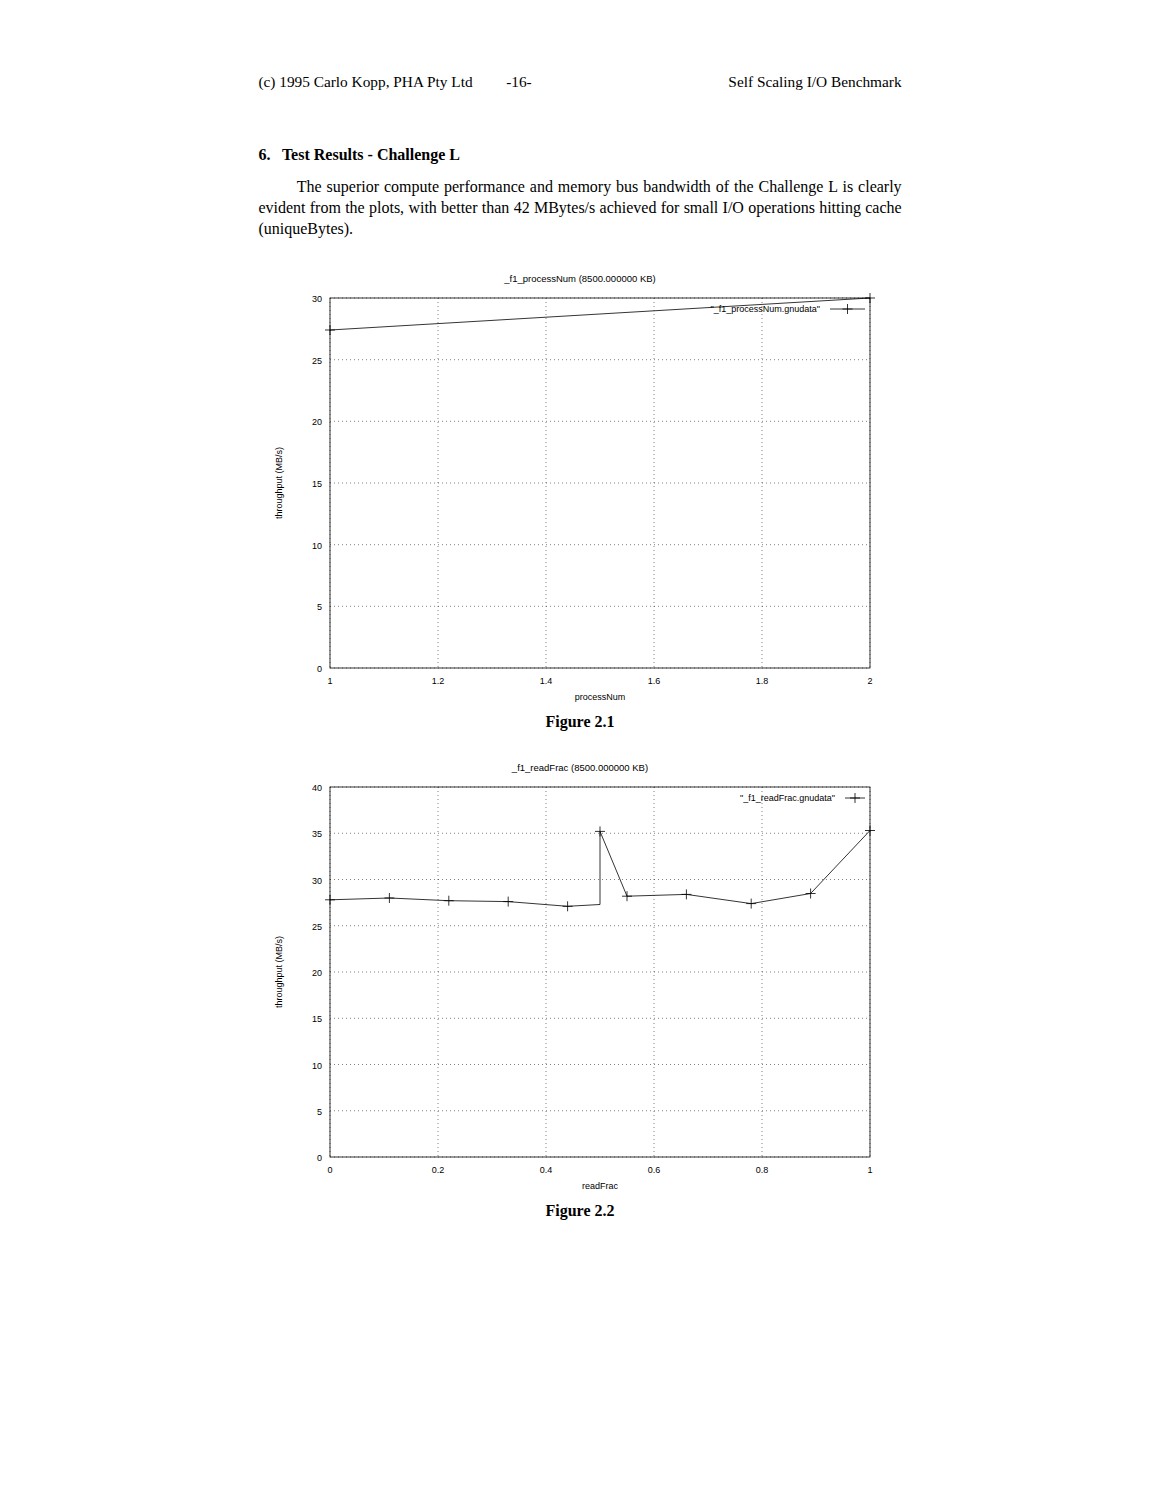(c) 1995 Carlo Kopp, PHA Pty Ltd -16- Self Scaling I/O Benchmark
6. Test Results - Challenge L
The superior compute performance and memory bus bandwidth of the Challenge L is clearly evident from the plots, with better than 42 MBytes/s achieved for small I/O operations hitting cache (uniqueBytes).
_f1_processNum (8500.000000 KB) 0 5 10 15 20 25 30 1 1.2 1.4 1.6 1.8 2 processNum throughput (MB/s) "_f1_processNum.gnudata"
Figure 2.1
_f1_readFrac (8500.000000 KB) 0 5 10 15 20 25 30 35 40 0 0.2 0.4 0.6 0.8 1 readFrac throughput (MB/s) "_f1_readFrac.gnudata"
Figure 2.2